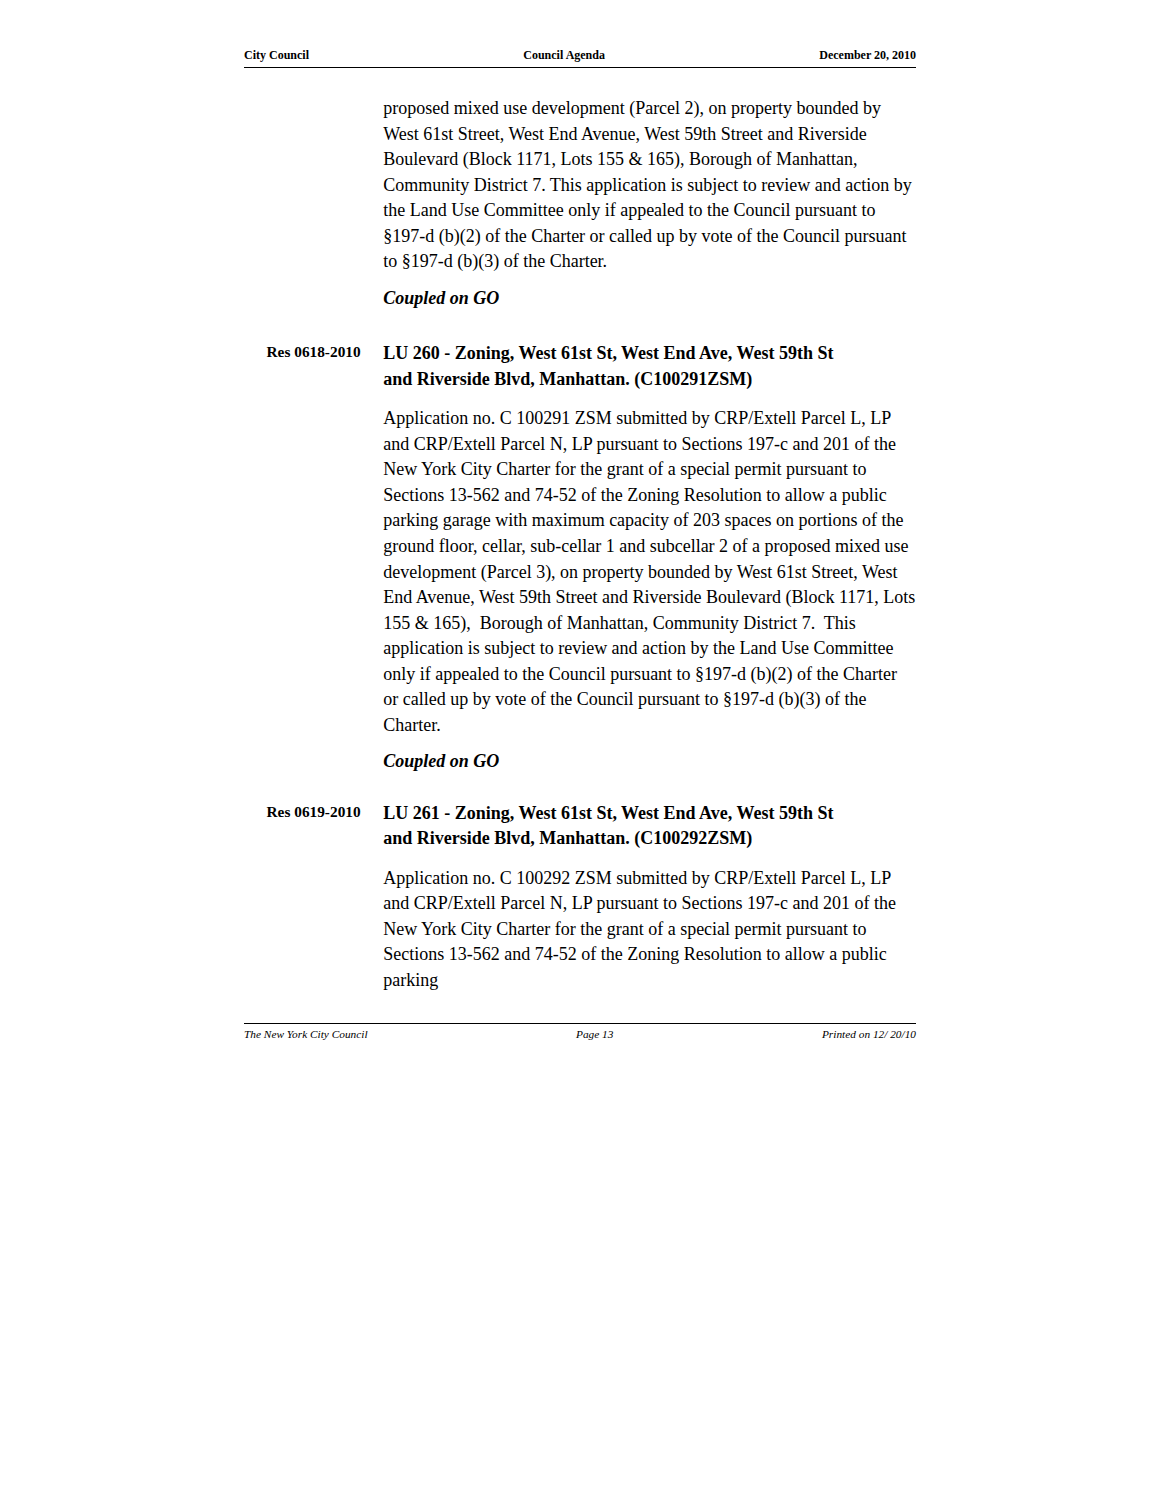City Council
Council Agenda
December 20, 2010
proposed mixed use development (Parcel 2), on property bounded by West 61st Street, West End Avenue, West 59th Street and Riverside Boulevard (Block 1171, Lots 155 & 165), Borough of Manhattan, Community District 7. This application is subject to review and action by the Land Use Committee only if appealed to the Council pursuant to §197-d (b)(2) of the Charter or called up by vote of the Council pursuant to §197-d (b)(3) of the Charter.
Coupled on GO
Res 0618-2010
LU 260 - Zoning, West 61st St, West End Ave, West 59th St and Riverside Blvd, Manhattan. (C100291ZSM)
Application no. C 100291 ZSM submitted by CRP/Extell Parcel L, LP and CRP/Extell Parcel N, LP pursuant to Sections 197-c and 201 of the New York City Charter for the grant of a special permit pursuant to Sections 13-562 and 74-52 of the Zoning Resolution to allow a public parking garage with maximum capacity of 203 spaces on portions of the ground floor, cellar, sub-cellar 1 and subcellar 2 of a proposed mixed use development (Parcel 3), on property bounded by West 61st Street, West End Avenue, West 59th Street and Riverside Boulevard (Block 1171, Lots 155 & 165), Borough of Manhattan, Community District 7. This application is subject to review and action by the Land Use Committee only if appealed to the Council pursuant to §197-d (b)(2) of the Charter or called up by vote of the Council pursuant to §197-d (b)(3) of the Charter.
Coupled on GO
Res 0619-2010
LU 261 - Zoning, West 61st St, West End Ave, West 59th St and Riverside Blvd, Manhattan. (C100292ZSM)
Application no. C 100292 ZSM submitted by CRP/Extell Parcel L, LP and CRP/Extell Parcel N, LP pursuant to Sections 197-c and 201 of the New York City Charter for the grant of a special permit pursuant to Sections 13-562 and 74-52 of the Zoning Resolution to allow a public parking
The New York City Council
Page 13
Printed on 12/ 20/10